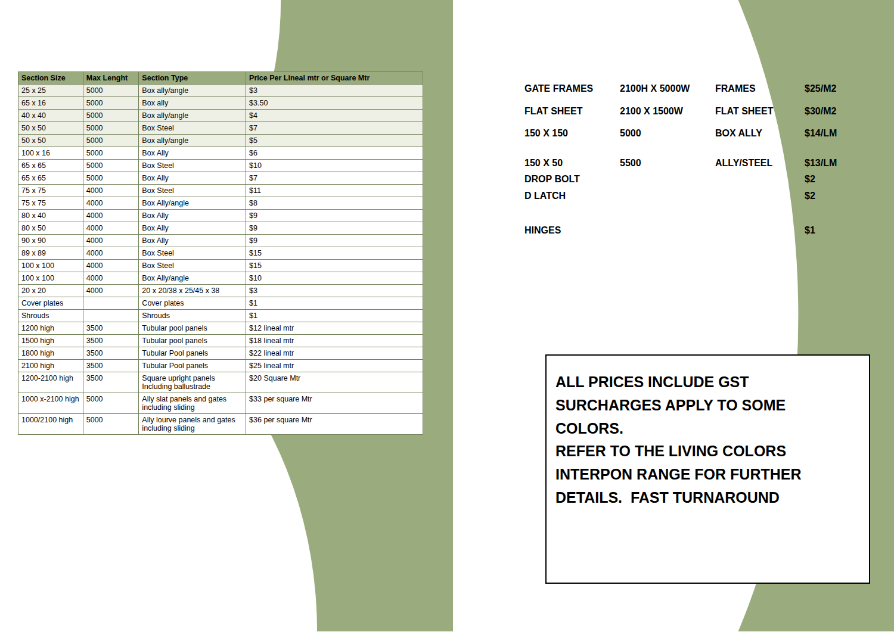| Section Size | Max Lenght | Section Type | Price Per Lineal mtr or Square Mtr |
| --- | --- | --- | --- |
| 25 x 25 | 5000 | Box ally/angle | $3 |
| 65 x 16 | 5000 | Box ally | $3.50 |
| 40 x 40 | 5000 | Box ally/angle | $4 |
| 50 x 50 | 5000 | Box Steel | $7 |
| 50 x 50 | 5000 | Box ally/angle | $5 |
| 100 x 16 | 5000 | Box Ally | $6 |
| 65 x 65 | 5000 | Box Steel | $10 |
| 65 x 65 | 5000 | Box Ally | $7 |
| 75 x 75 | 4000 | Box Steel | $11 |
| 75 x 75 | 4000 | Box Ally/angle | $8 |
| 80 x 40 | 4000 | Box Ally | $9 |
| 80 x 50 | 4000 | Box Ally | $9 |
| 90 x 90 | 4000 | Box Ally | $9 |
| 89 x 89 | 4000 | Box Steel | $15 |
| 100 x 100 | 4000 | Box Steel | $15 |
| 100 x 100 | 4000 | Box Ally/angle | $10 |
| 20 x 20 | 4000 | 20 x 20/38 x 25/45 x 38 | $3 |
| Cover plates | | Cover plates | $1 |
| Shrouds | | Shrouds | $1 |
| 1200 high | 3500 | Tubular pool panels | $12 lineal mtr |
| 1500 high | 3500 | Tubular pool panels | $18 lineal mtr |
| 1800 high | 3500 | Tubular Pool panels | $22 lineal mtr |
| 2100 high | 3500 | Tubular Pool panels | $25 lineal mtr |
| 1200-2100 high | 3500 | Square upright panels Including ballustrade | $20 Square Mtr |
| 1000 x-2100 high | 5000 | Ally slat panels and gates including sliding | $33 per square Mtr |
| 1000/2100 high | 5000 | Ally lourve panels and gates including sliding | $36 per square Mtr |
| GATE FRAMES | 2100H X 5000W | FRAMES | $25/M2 |
| FLAT SHEET | 2100 X 1500W | FLAT SHEET | $30/M2 |
| 150 X 150 | 5000 | BOX ALLY | $14/LM |
| 150 X 50 | 5500 | ALLY/STEEL | $13/LM |
| DROP BOLT | | | $2 |
| D LATCH | | | $2 |
| HINGES | | | $1 |
ALL PRICES INCLUDE GST
SURCHARGES APPLY TO SOME COLORS.
REFER TO THE LIVING COLORS INTERPON RANGE FOR FURTHER DETAILS. FAST TURNAROUND